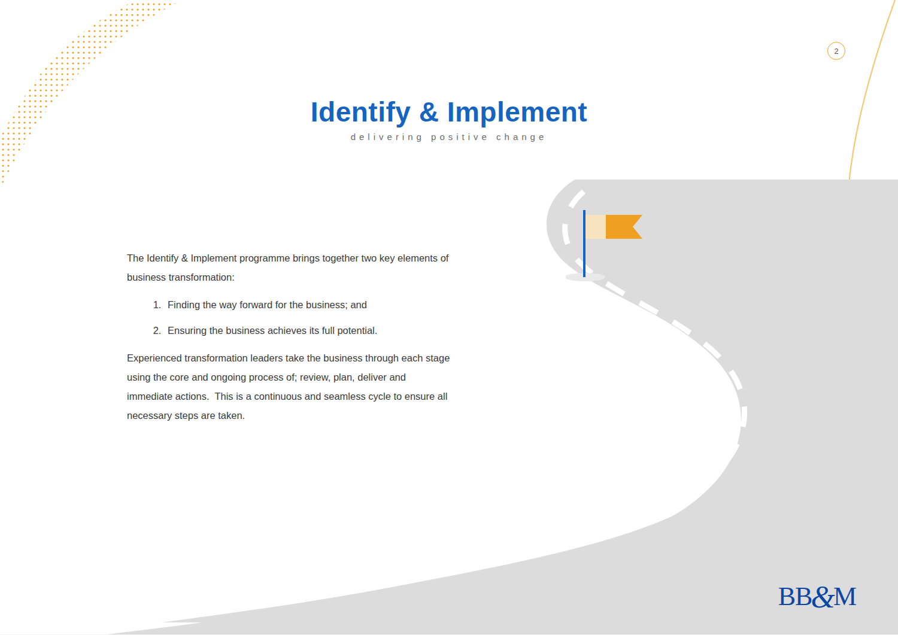2
Identify & Implement
delivering positive change
The Identify & Implement programme brings together two key elements of business transformation:
Finding the way forward for the business; and
Ensuring the business achieves its full potential.
Experienced transformation leaders take the business through each stage using the core and ongoing process of; review, plan, deliver and immediate actions. This is a continuous and seamless cycle to ensure all necessary steps are taken.
BB&M